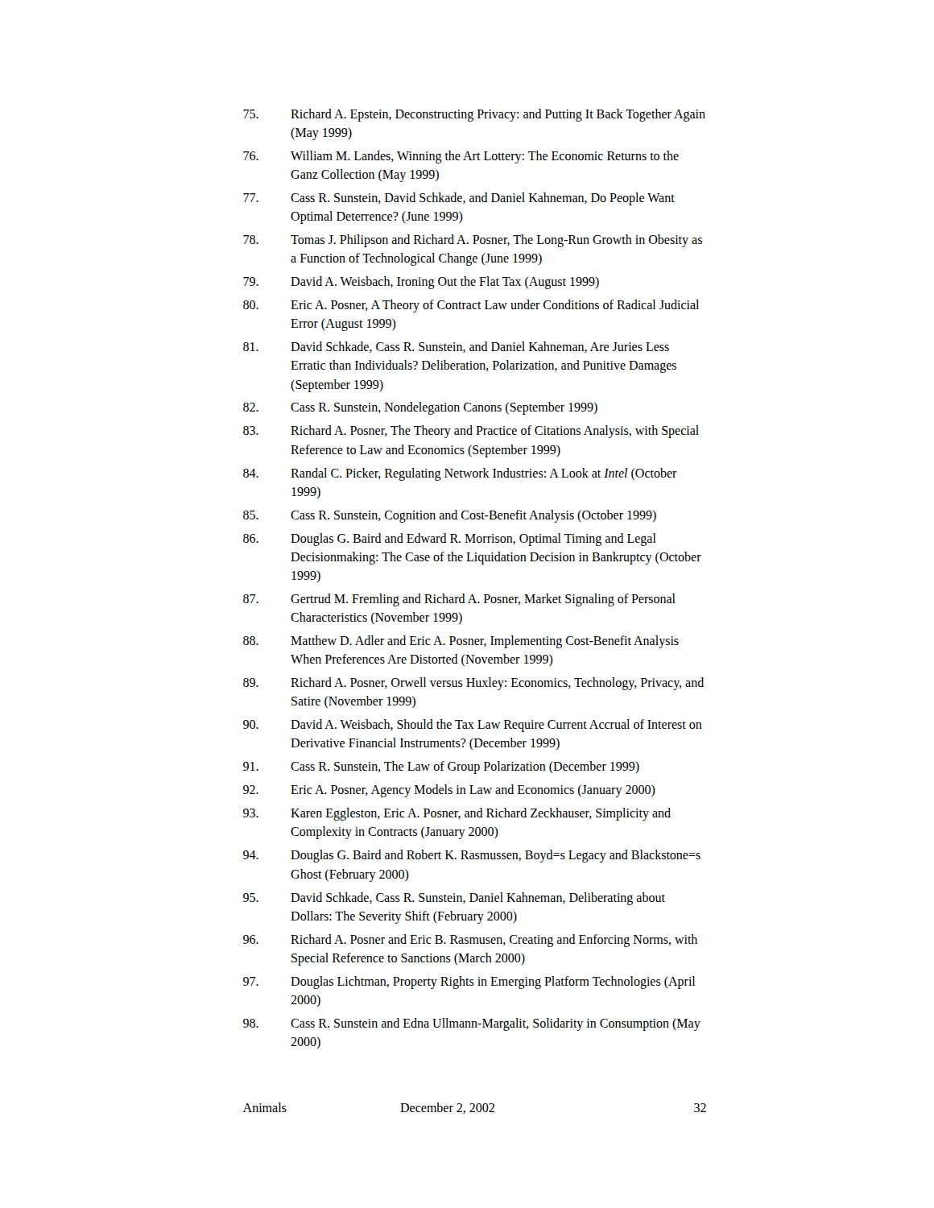75. Richard A. Epstein, Deconstructing Privacy: and Putting It Back Together Again (May 1999)
76. William M. Landes, Winning the Art Lottery: The Economic Returns to the Ganz Collection (May 1999)
77. Cass R. Sunstein, David Schkade, and Daniel Kahneman, Do People Want Optimal Deterrence? (June 1999)
78. Tomas J. Philipson and Richard A. Posner, The Long-Run Growth in Obesity as a Function of Technological Change (June 1999)
79. David A. Weisbach, Ironing Out the Flat Tax (August 1999)
80. Eric A. Posner, A Theory of Contract Law under Conditions of Radical Judicial Error (August 1999)
81. David Schkade, Cass R. Sunstein, and Daniel Kahneman, Are Juries Less Erratic than Individuals? Deliberation, Polarization, and Punitive Damages (September 1999)
82. Cass R. Sunstein, Nondelegation Canons (September 1999)
83. Richard A. Posner, The Theory and Practice of Citations Analysis, with Special Reference to Law and Economics (September 1999)
84. Randal C. Picker, Regulating Network Industries: A Look at Intel (October 1999)
85. Cass R. Sunstein, Cognition and Cost-Benefit Analysis (October 1999)
86. Douglas G. Baird and Edward R. Morrison, Optimal Timing and Legal Decisionmaking: The Case of the Liquidation Decision in Bankruptcy (October 1999)
87. Gertrud M. Fremling and Richard A. Posner, Market Signaling of Personal Characteristics (November 1999)
88. Matthew D. Adler and Eric A. Posner, Implementing Cost-Benefit Analysis When Preferences Are Distorted (November 1999)
89. Richard A. Posner, Orwell versus Huxley: Economics, Technology, Privacy, and Satire (November 1999)
90. David A. Weisbach, Should the Tax Law Require Current Accrual of Interest on Derivative Financial Instruments? (December 1999)
91. Cass R. Sunstein, The Law of Group Polarization (December 1999)
92. Eric A. Posner, Agency Models in Law and Economics (January 2000)
93. Karen Eggleston, Eric A. Posner, and Richard Zeckhauser, Simplicity and Complexity in Contracts (January 2000)
94. Douglas G. Baird and Robert K. Rasmussen, Boyd=s Legacy and Blackstone=s Ghost (February 2000)
95. David Schkade, Cass R. Sunstein, Daniel Kahneman, Deliberating about Dollars: The Severity Shift (February 2000)
96. Richard A. Posner and Eric B. Rasmusen, Creating and Enforcing Norms, with Special Reference to Sanctions (March 2000)
97. Douglas Lichtman, Property Rights in Emerging Platform Technologies (April 2000)
98. Cass R. Sunstein and Edna Ullmann-Margalit, Solidarity in Consumption (May 2000)
Animals December 2, 2002 32